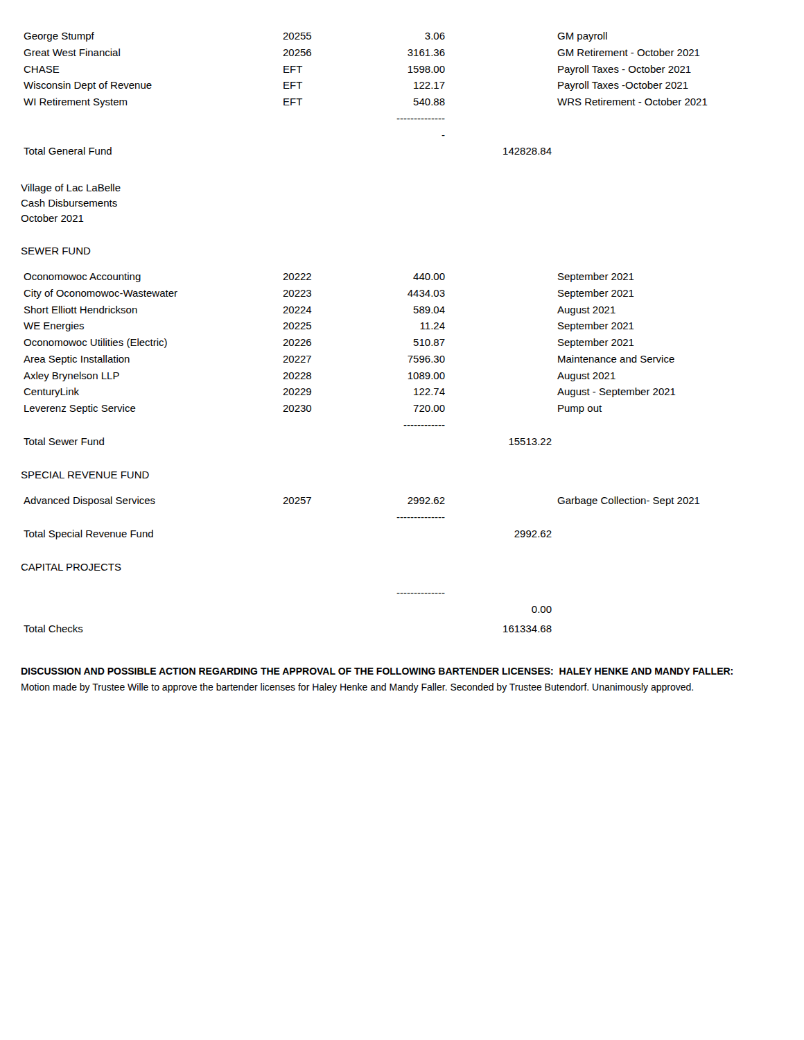| George Stumpf | 20255 | 3.06 | | GM payroll |
| Great West Financial | 20256 | 3161.36 | | GM Retirement - October 2021 |
| CHASE | EFT | 1598.00 | | Payroll Taxes - October 2021 |
| Wisconsin Dept of Revenue | EFT | 122.17 | | Payroll Taxes -October 2021 |
| WI Retirement System | EFT | 540.88 | | WRS Retirement - October 2021 |
| | | -------------- | | |
| | | - | | |
| Total General Fund | | | 142828.84 | |
Village of Lac LaBelle
Cash Disbursements
October 2021
SEWER FUND
| Oconomowoc Accounting | 20222 | 440.00 | | September 2021 |
| City of Oconomowoc-Wastewater | 20223 | 4434.03 | | September 2021 |
| Short Elliott Hendrickson | 20224 | 589.04 | | August 2021 |
| WE Energies | 20225 | 11.24 | | September 2021 |
| Oconomowoc Utilities (Electric) | 20226 | 510.87 | | September 2021 |
| Area Septic Installation | 20227 | 7596.30 | | Maintenance and Service |
| Axley Brynelson LLP | 20228 | 1089.00 | | August 2021 |
| CenturyLink | 20229 | 122.74 | | August - September 2021 |
| Leverenz Septic Service | 20230 | 720.00 | | Pump out |
| | | ------------ | | |
| Total Sewer Fund | | | 15513.22 | |
SPECIAL REVENUE FUND
| Advanced Disposal Services | 20257 | 2992.62 | | Garbage Collection- Sept 2021 |
| | | -------------- | | |
| Total Special Revenue Fund | | | 2992.62 | |
CAPITAL PROJECTS
| | | -------------- | | |
| | | | 0.00 | |
| Total Checks | | | 161334.68 | |
DISCUSSION AND POSSIBLE ACTION REGARDING THE APPROVAL OF THE FOLLOWING BARTENDER LICENSES: HALEY HENKE AND MANDY FALLER:
Motion made by Trustee Wille to approve the bartender licenses for Haley Henke and Mandy Faller. Seconded by Trustee Butendorf. Unanimously approved.